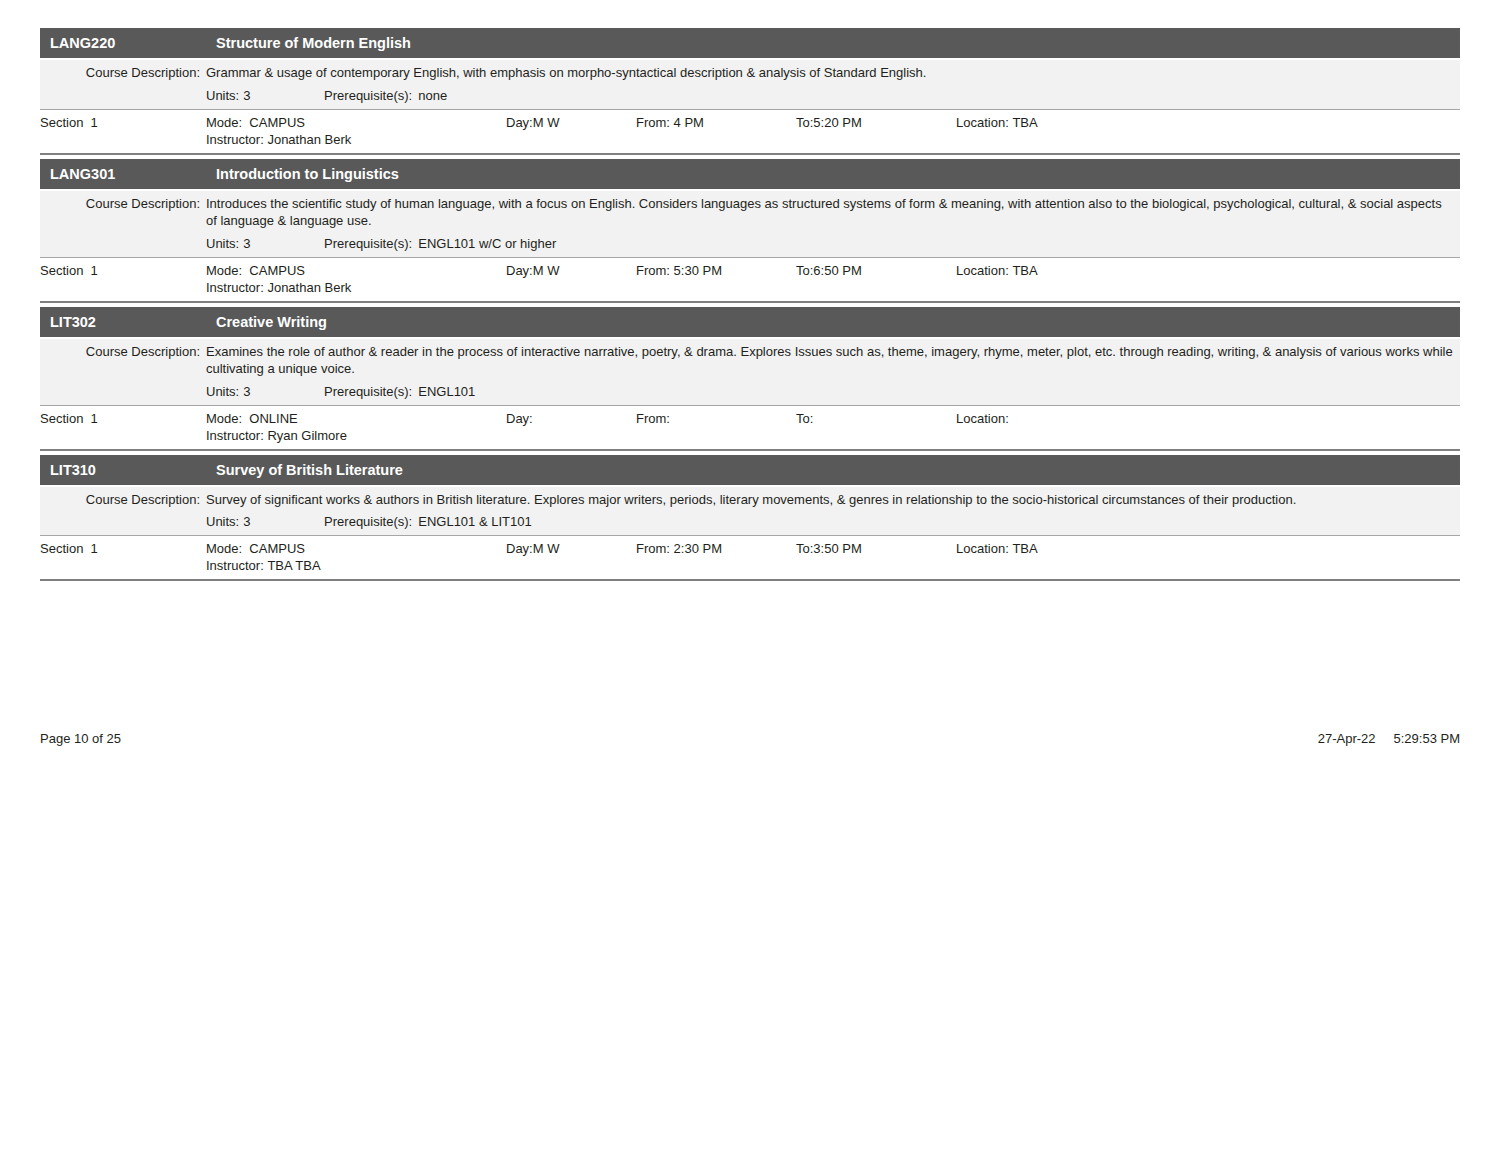| LANG220 | Structure of Modern English |
| Course Description: | Grammar & usage of contemporary English, with emphasis on morpho-syntactical description & analysis of Standard English. |
| | Units: 3 Prerequisite(s): none |
| Section 1 | Mode: CAMPUS Day: M W From: 4 PM To: 5:20 PM Location: TBA |
| | Instructor: Jonathan Berk |
| LANG301 | Introduction to Linguistics |
| Course Description: | Introduces the scientific study of human language, with a focus on English. Considers languages as structured systems of form & meaning, with attention also to the biological, psychological, cultural, & social aspects of language & language use. |
| | Units: 3 Prerequisite(s): ENGL101 w/C or higher |
| Section 1 | Mode: CAMPUS Day: M W From: 5:30 PM To: 6:50 PM Location: TBA |
| | Instructor: Jonathan Berk |
| LIT302 | Creative Writing |
| Course Description: | Examines the role of author & reader in the process of interactive narrative, poetry, & drama. Explores Issues such as, theme, imagery, rhyme, meter, plot, etc. through reading, writing, & analysis of various works while cultivating a unique voice. |
| | Units: 3 Prerequisite(s): ENGL101 |
| Section 1 | Mode: ONLINE Day: From: To: Location: |
| | Instructor: Ryan Gilmore |
| LIT310 | Survey of British Literature |
| Course Description: | Survey of significant works & authors in British literature. Explores major writers, periods, literary movements, & genres in relationship to the socio-historical circumstances of their production. |
| | Units: 3 Prerequisite(s): ENGL101 & LIT101 |
| Section 1 | Mode: CAMPUS Day: M W From: 2:30 PM To: 3:50 PM Location: TBA |
| | Instructor: TBA TBA |
Page 10 of 25
27-Apr-225:29:53 PM